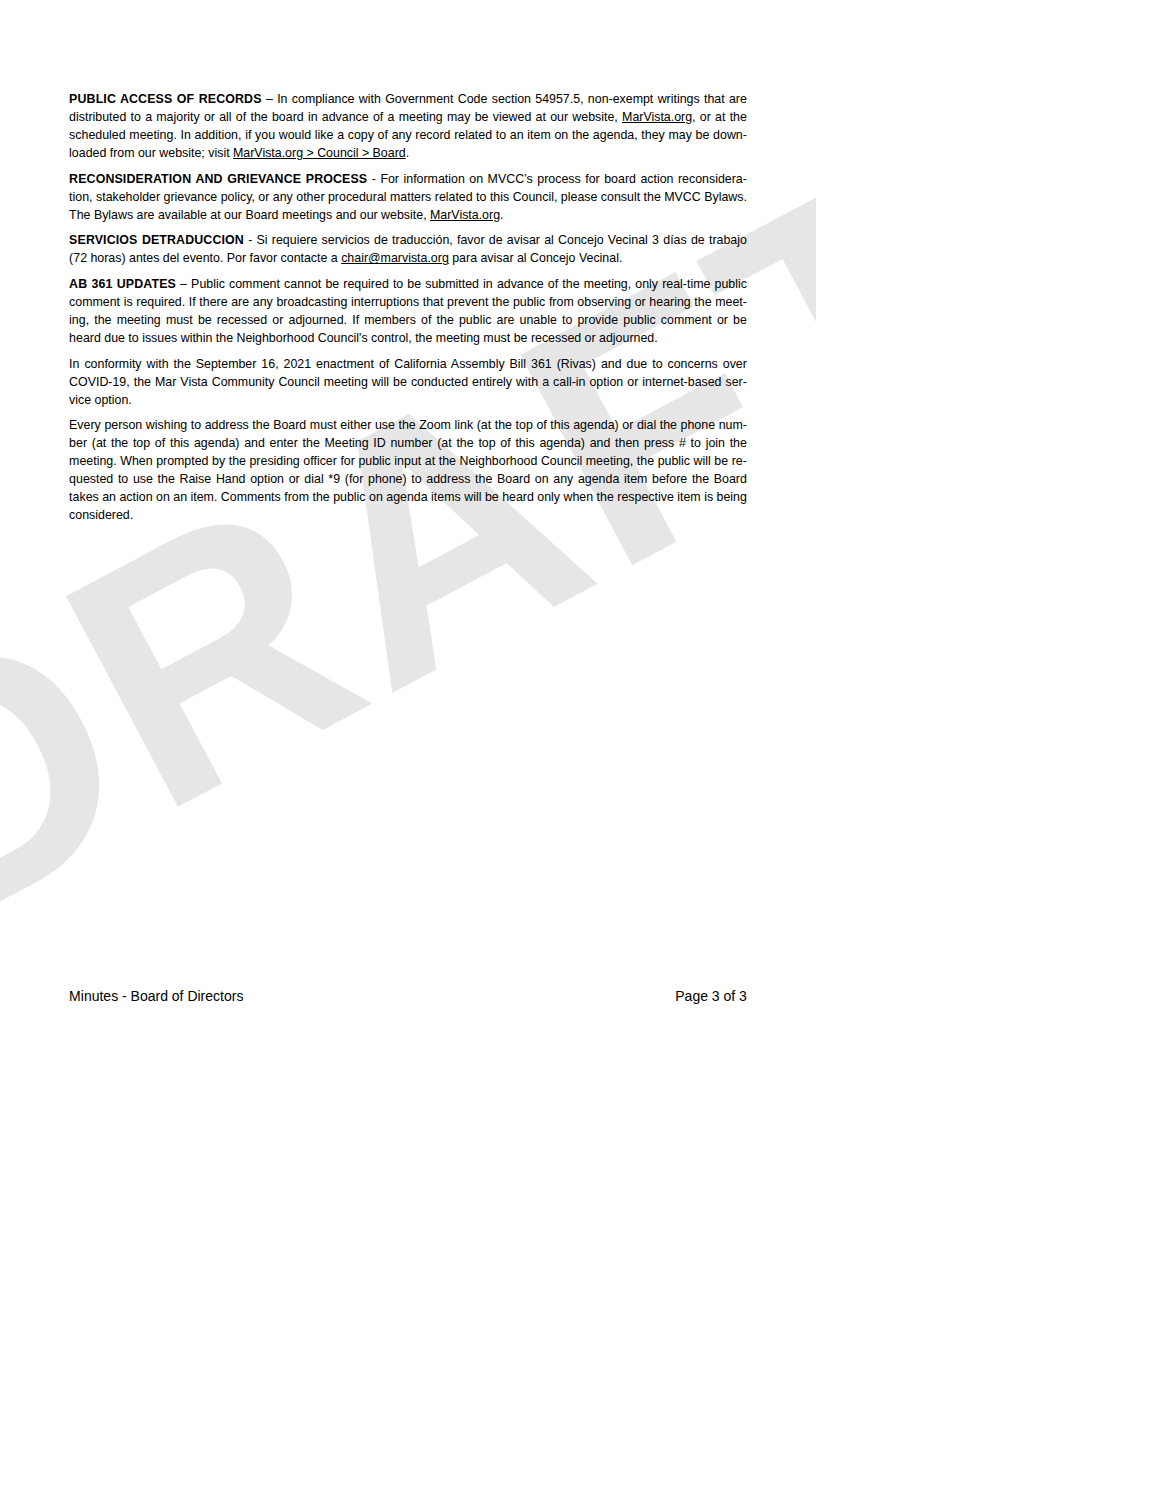DRAFT
PUBLIC ACCESS OF RECORDS – In compliance with Government Code section 54957.5, non-exempt writings that are distributed to a majority or all of the board in advance of a meeting may be viewed at our website, MarVista.org, or at the scheduled meeting. In addition, if you would like a copy of any record related to an item on the agenda, they may be downloaded from our website; visit MarVista.org > Council > Board.
RECONSIDERATION AND GRIEVANCE PROCESS - For information on MVCC’s process for board action reconsideration, stakeholder grievance policy, or any other procedural matters related to this Council, please consult the MVCC Bylaws. The Bylaws are available at our Board meetings and our website, MarVista.org.
SERVICIOS DETRADUCCION - Si requiere servicios de traducción, favor de avisar al Concejo Vecinal 3 días de trabajo (72 horas) antes del evento. Por favor contacte a chair@marvista.org para avisar al Concejo Vecinal.
AB 361 UPDATES – Public comment cannot be required to be submitted in advance of the meeting, only real-time public comment is required. If there are any broadcasting interruptions that prevent the public from observing or hearing the meeting, the meeting must be recessed or adjourned. If members of the public are unable to provide public comment or be heard due to issues within the Neighborhood Council's control, the meeting must be recessed or adjourned.
In conformity with the September 16, 2021 enactment of California Assembly Bill 361 (Rivas) and due to concerns over COVID-19, the Mar Vista Community Council meeting will be conducted entirely with a call-in option or internet-based service option.
Every person wishing to address the Board must either use the Zoom link (at the top of this agenda) or dial the phone number (at the top of this agenda) and enter the Meeting ID number (at the top of this agenda) and then press # to join the meeting. When prompted by the presiding officer for public input at the Neighborhood Council meeting, the public will be requested to use the Raise Hand option or dial *9 (for phone) to address the Board on any agenda item before the Board takes an action on an item. Comments from the public on agenda items will be heard only when the respective item is being considered.
Minutes - Board of Directors
Page 3 of 3